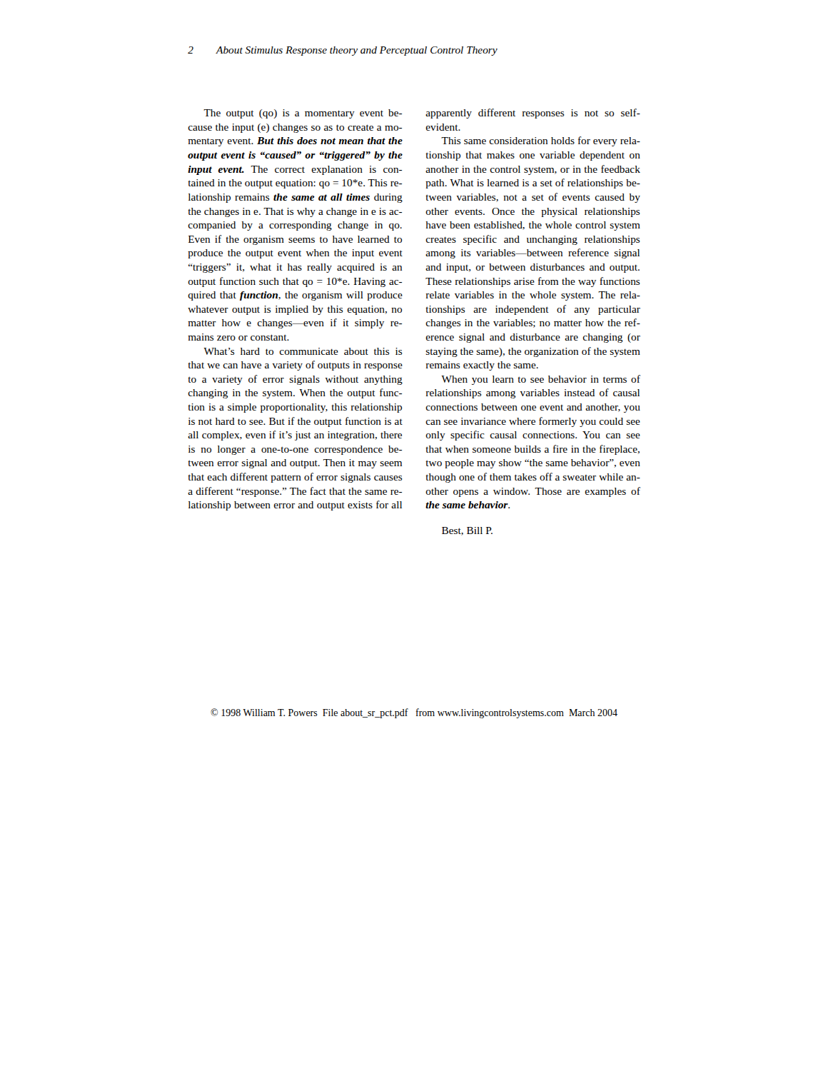2 About Stimulus Response theory and Perceptual Control Theory
The output (qo) is a momentary event because the input (e) changes so as to create a momentary event. But this does not mean that the output event is “caused” or “triggered” by the input event. The correct explanation is contained in the output equation: qo = 10*e. This relationship remains the same at all times during the changes in e. That is why a change in e is accompanied by a corresponding change in qo. Even if the organism seems to have learned to produce the output event when the input event “triggers” it, what it has really acquired is an output function such that qo = 10*e. Having acquired that function, the organism will produce whatever output is implied by this equation, no matter how e changes—even if it simply remains zero or constant.
What’s hard to communicate about this is that we can have a variety of outputs in response to a variety of error signals without anything changing in the system. When the output function is a simple proportionality, this relationship is not hard to see. But if the output function is at all complex, even if it’s just an integration, there is no longer a one-to-one correspondence between error signal and output. Then it may seem that each different pattern of error signals causes a different “response.” The fact that the same relationship between error and output exists for all apparently different responses is not so self-evident.
This same consideration holds for every relationship that makes one variable dependent on another in the control system, or in the feedback path. What is learned is a set of relationships between variables, not a set of events caused by other events. Once the physical relationships have been established, the whole control system creates specific and unchanging relationships among its variables—between reference signal and input, or between disturbances and output. These relationships arise from the way functions relate variables in the whole system. The relationships are independent of any particular changes in the variables; no matter how the reference signal and disturbance are changing (or staying the same), the organization of the system remains exactly the same.
When you learn to see behavior in terms of relationships among variables instead of causal connections between one event and another, you can see invariance where formerly you could see only specific causal connections. You can see that when someone builds a fire in the fireplace, two people may show “the same behavior”, even though one of them takes off a sweater while another opens a window. Those are examples of the same behavior.
Best, Bill P.
© 1998 William T. Powers File about_sr_pct.pdf from www.livingcontrolsystems.com March 2004